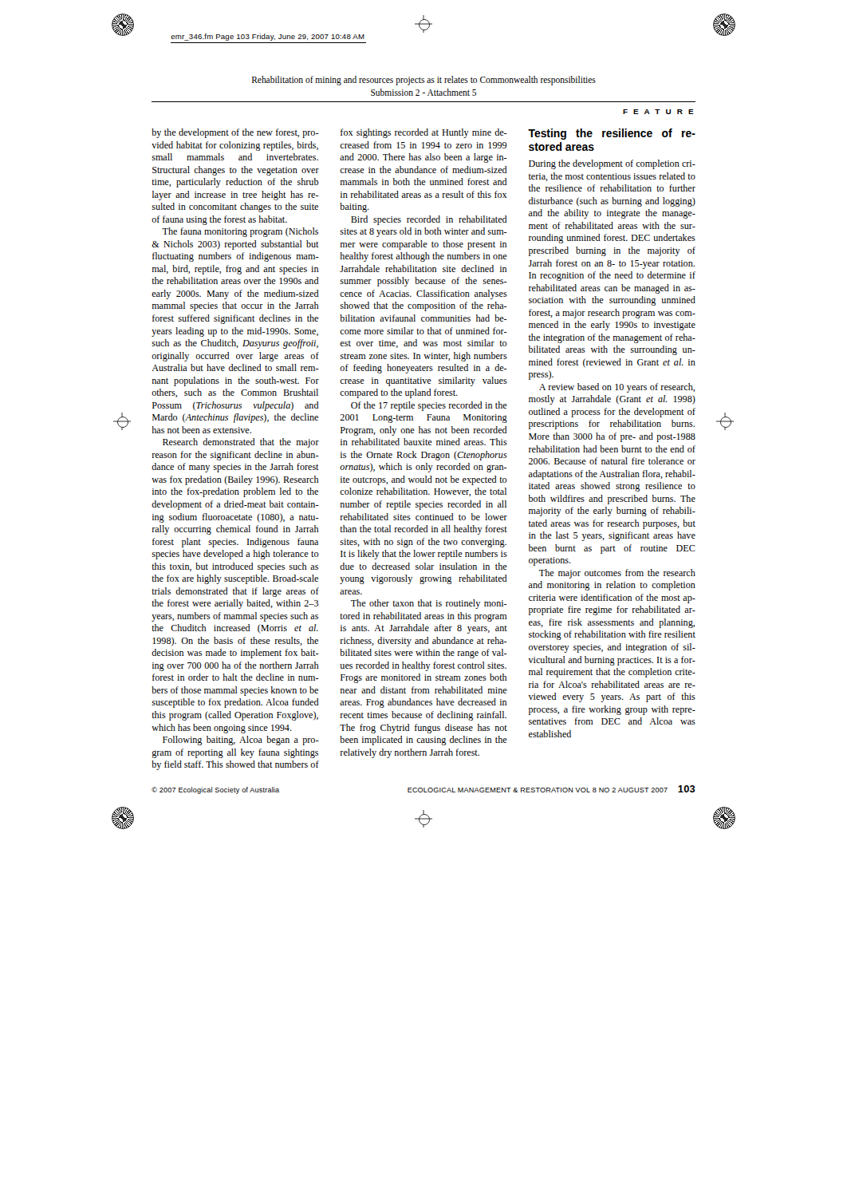emr_346.fm Page 103 Friday, June 29, 2007 10:48 AM
Rehabilitation of mining and resources projects as it relates to Commonwealth responsibilities
Submission 2 - Attachment 5
F E A T U R E
by the development of the new forest, provided habitat for colonizing reptiles, birds, small mammals and invertebrates. Structural changes to the vegetation over time, particularly reduction of the shrub layer and increase in tree height has resulted in concomitant changes to the suite of fauna using the forest as habitat.
The fauna monitoring program (Nichols & Nichols 2003) reported substantial but fluctuating numbers of indigenous mammal, bird, reptile, frog and ant species in the rehabilitation areas over the 1990s and early 2000s. Many of the medium-sized mammal species that occur in the Jarrah forest suffered significant declines in the years leading up to the mid-1990s. Some, such as the Chuditch, Dasyurus geoffroii, originally occurred over large areas of Australia but have declined to small remnant populations in the south-west. For others, such as the Common Brushtail Possum (Trichosurus vulpecula) and Mardo (Antechinus flavipes), the decline has not been as extensive.
Research demonstrated that the major reason for the significant decline in abundance of many species in the Jarrah forest was fox predation (Bailey 1996). Research into the fox-predation problem led to the development of a dried-meat bait containing sodium fluoroacetate (1080), a naturally occurring chemical found in Jarrah forest plant species. Indigenous fauna species have developed a high tolerance to this toxin, but introduced species such as the fox are highly susceptible. Broad-scale trials demonstrated that if large areas of the forest were aerially baited, within 2–3 years, numbers of mammal species such as the Chuditch increased (Morris et al. 1998). On the basis of these results, the decision was made to implement fox baiting over 700 000 ha of the northern Jarrah forest in order to halt the decline in numbers of those mammal species known to be susceptible to fox predation. Alcoa funded this program (called Operation Foxglove), which has been ongoing since 1994.
Following baiting, Alcoa began a program of reporting all key fauna sightings by field staff. This showed that numbers of fox sightings recorded at Huntly mine decreased from 15 in 1994 to zero in 1999 and 2000. There has also been a large increase in the abundance of medium-sized mammals in both the unmined forest and in rehabilitated areas as a result of this fox baiting.
Bird species recorded in rehabilitated sites at 8 years old in both winter and summer were comparable to those present in healthy forest although the numbers in one Jarrahdale rehabilitation site declined in summer possibly because of the senescence of Acacias. Classification analyses showed that the composition of the rehabilitation avifaunal communities had become more similar to that of unmined forest over time, and was most similar to stream zone sites. In winter, high numbers of feeding honeyeaters resulted in a decrease in quantitative similarity values compared to the upland forest.
Of the 17 reptile species recorded in the 2001 Long-term Fauna Monitoring Program, only one has not been recorded in rehabilitated bauxite mined areas. This is the Ornate Rock Dragon (Ctenophorus ornatus), which is only recorded on granite outcrops, and would not be expected to colonize rehabilitation. However, the total number of reptile species recorded in all rehabilitated sites continued to be lower than the total recorded in all healthy forest sites, with no sign of the two converging. It is likely that the lower reptile numbers is due to decreased solar insulation in the young vigorously growing rehabilitated areas.
The other taxon that is routinely monitored in rehabilitated areas in this program is ants. At Jarrahdale after 8 years, ant richness, diversity and abundance at rehabilitated sites were within the range of values recorded in healthy forest control sites. Frogs are monitored in stream zones both near and distant from rehabilitated mine areas. Frog abundances have decreased in recent times because of declining rainfall. The frog Chytrid fungus disease has not been implicated in causing declines in the relatively dry northern Jarrah forest.
Testing the resilience of restored areas
During the development of completion criteria, the most contentious issues related to the resilience of rehabilitation to further disturbance (such as burning and logging) and the ability to integrate the management of rehabilitated areas with the surrounding unmined forest. DEC undertakes prescribed burning in the majority of Jarrah forest on an 8- to 15-year rotation. In recognition of the need to determine if rehabilitated areas can be managed in association with the surrounding unmined forest, a major research program was commenced in the early 1990s to investigate the integration of the management of rehabilitated areas with the surrounding unmined forest (reviewed in Grant et al. in press).
A review based on 10 years of research, mostly at Jarrahdale (Grant et al. 1998) outlined a process for the development of prescriptions for rehabilitation burns. More than 3000 ha of pre- and post-1988 rehabilitation had been burnt to the end of 2006. Because of natural fire tolerance or adaptations of the Australian flora, rehabilitated areas showed strong resilience to both wildfires and prescribed burns. The majority of the early burning of rehabilitated areas was for research purposes, but in the last 5 years, significant areas have been burnt as part of routine DEC operations.
The major outcomes from the research and monitoring in relation to completion criteria were identification of the most appropriate fire regime for rehabilitated areas, fire risk assessments and planning, stocking of rehabilitation with fire resilient overstorey species, and integration of silvicultural and burning practices. It is a formal requirement that the completion criteria for Alcoa's rehabilitated areas are reviewed every 5 years. As part of this process, a fire working group with representatives from DEC and Alcoa was established
© 2007 Ecological Society of Australia
ECOLOGICAL MANAGEMENT & RESTORATION VOL 8 NO 2 AUGUST 2007 103